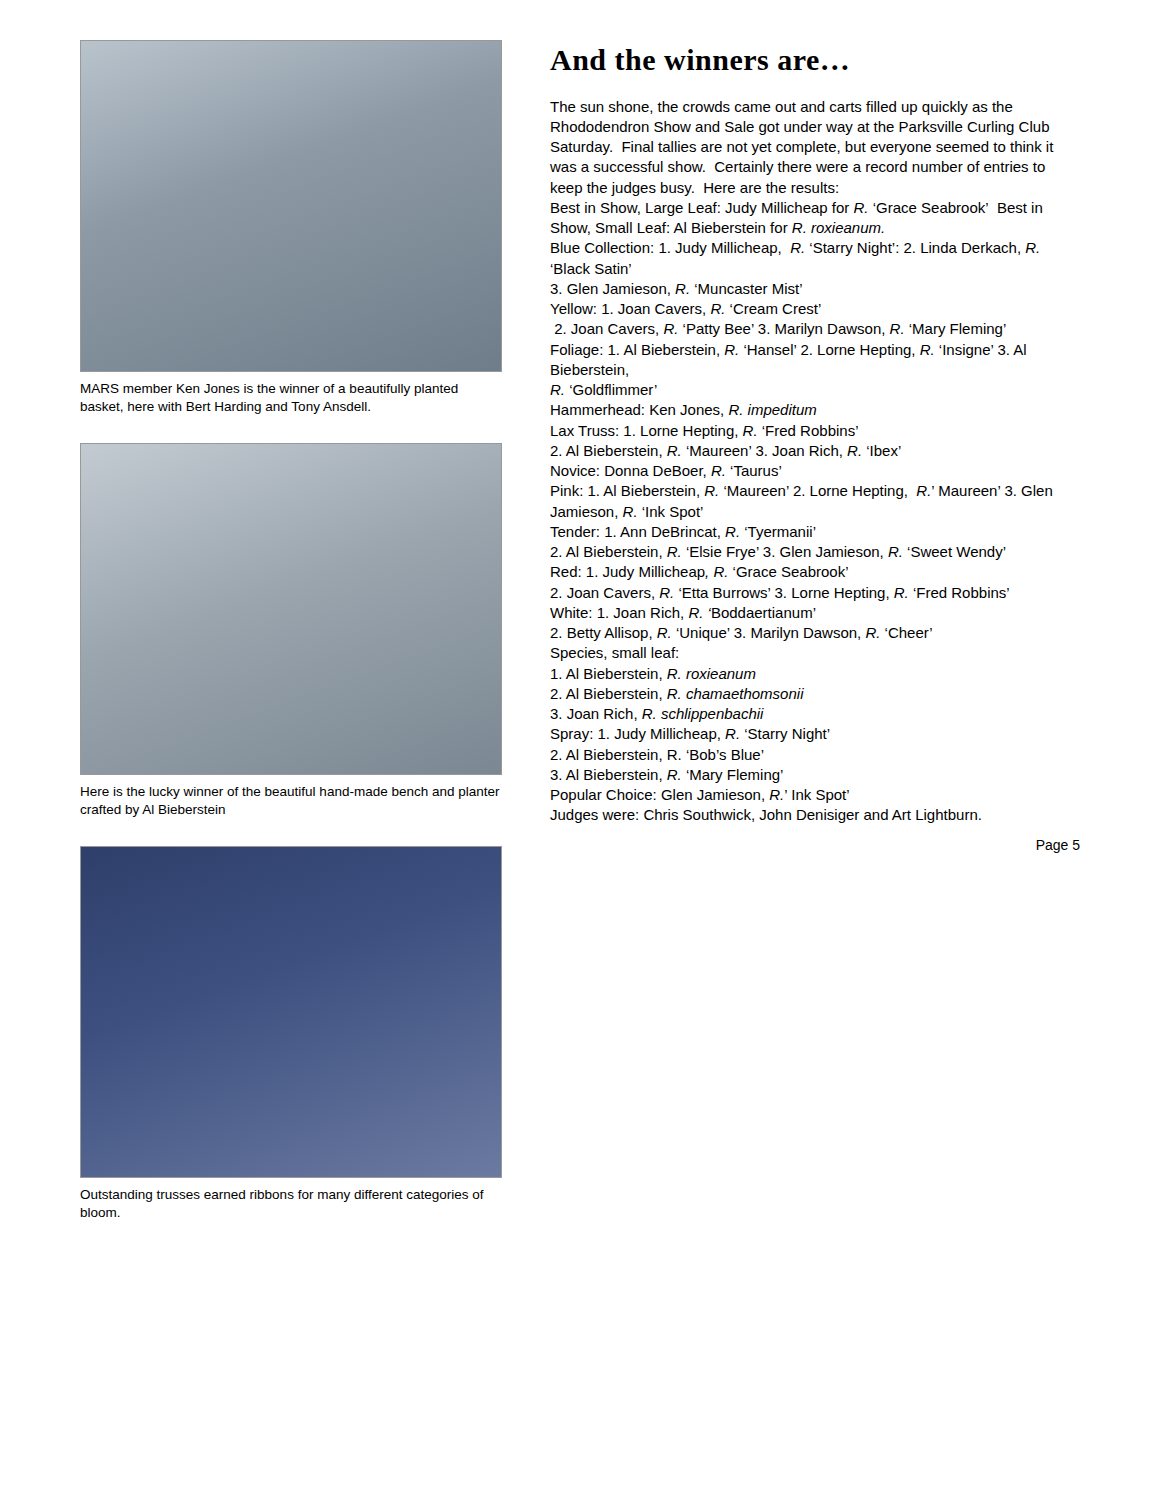MARS member Ken Jones is the winner of a beautifully planted basket, here with Bert Harding and Tony Ansdell.
Here is the lucky winner of the beautiful hand-made bench and planter crafted by Al Bieberstein
Outstanding trusses earned ribbons for many different categories of bloom.
And the winners are…
The sun shone, the crowds came out and carts filled up quickly as the Rhododendron Show and Sale got under way at the Parksville Curling Club Saturday. Final tallies are not yet complete, but everyone seemed to think it was a successful show. Certainly there were a record number of entries to keep the judges busy. Here are the results:
Best in Show, Large Leaf: Judy Millicheap for R. ‘Grace Seabrook’ Best in Show, Small Leaf: Al Bieberstein for R. roxieanum.
Blue Collection: 1. Judy Millicheap, R. ‘Starry Night’: 2. Linda Derkach, R. ‘Black Satin’
3. Glen Jamieson, R. ‘Muncaster Mist’
Yellow: 1. Joan Cavers, R. ‘Cream Crest’
2. Joan Cavers, R. ‘Patty Bee’ 3. Marilyn Dawson, R. ‘Mary Fleming’
Foliage: 1. Al Bieberstein, R. ‘Hansel’ 2. Lorne Hepting, R. ‘Insigne’ 3. Al Bieberstein,
R. ‘Goldflimmer’
Hammerhead: Ken Jones, R. impeditum
Lax Truss: 1. Lorne Hepting, R. ‘Fred Robbins’
2. Al Bieberstein, R. ‘Maureen’ 3. Joan Rich, R. ‘Ibex’
Novice: Donna DeBoer, R. ‘Taurus’
Pink: 1. Al Bieberstein, R. ‘Maureen’ 2. Lorne Hepting, R.’ Maureen’ 3. Glen Jamieson, R. ‘Ink Spot’
Tender: 1. Ann DeBrincat, R. ‘Tyermanii’
2. Al Bieberstein, R. ‘Elsie Frye’ 3. Glen Jamieson, R. ‘Sweet Wendy’
Red: 1. Judy Millicheap, R. ‘Grace Seabrook’
2. Joan Cavers, R. ‘Etta Burrows’ 3. Lorne Hepting, R. ‘Fred Robbins’
White: 1. Joan Rich, R. ‘Boddaertianum’
2. Betty Allisop, R. ‘Unique’ 3. Marilyn Dawson, R. ‘Cheer’
Species, small leaf:
1. Al Bieberstein, R. roxieanum
2. Al Bieberstein, R. chamaethomsonii
3. Joan Rich, R. schlippenbachii
Spray: 1. Judy Millicheap, R. ‘Starry Night’
2. Al Bieberstein, R. ‘Bob’s Blue’
3. Al Bieberstein, R. ‘Mary Fleming’
Popular Choice: Glen Jamieson, R.’ Ink Spot’
Judges were: Chris Southwick, John Denisiger and Art Lightburn.
Page 5